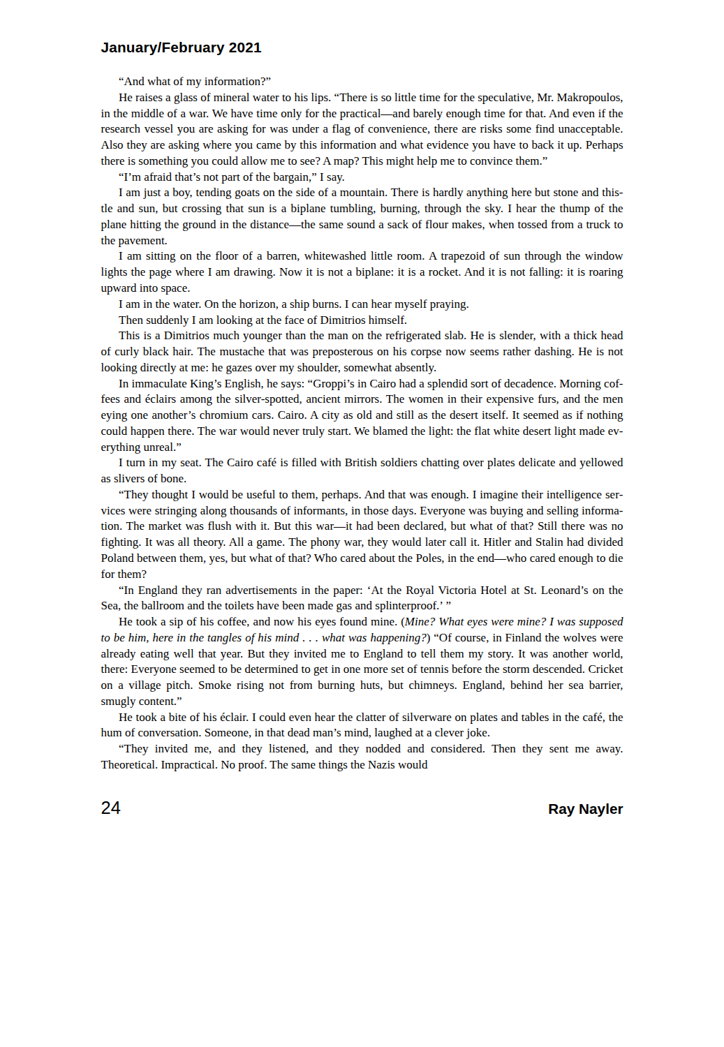January/February 2021
“And what of my information?”
He raises a glass of mineral water to his lips. “There is so little time for the speculative, Mr. Makropoulos, in the middle of a war. We have time only for the practical—and barely enough time for that. And even if the research vessel you are asking for was under a flag of convenience, there are risks some find unacceptable. Also they are asking where you came by this information and what evidence you have to back it up. Perhaps there is something you could allow me to see? A map? This might help me to convince them.”
“I’m afraid that’s not part of the bargain,” I say.
I am just a boy, tending goats on the side of a mountain. There is hardly anything here but stone and thistle and sun, but crossing that sun is a biplane tumbling, burning, through the sky. I hear the thump of the plane hitting the ground in the distance—the same sound a sack of flour makes, when tossed from a truck to the pavement.
I am sitting on the floor of a barren, whitewashed little room. A trapezoid of sun through the window lights the page where I am drawing. Now it is not a biplane: it is a rocket. And it is not falling: it is roaring upward into space.
I am in the water. On the horizon, a ship burns. I can hear myself praying.
Then suddenly I am looking at the face of Dimitrios himself.
This is a Dimitrios much younger than the man on the refrigerated slab. He is slender, with a thick head of curly black hair. The mustache that was preposterous on his corpse now seems rather dashing. He is not looking directly at me: he gazes over my shoulder, somewhat absently.
In immaculate King’s English, he says: “Groppi’s in Cairo had a splendid sort of decadence. Morning coffees and éclairs among the silver-spotted, ancient mirrors. The women in their expensive furs, and the men eying one another’s chromium cars. Cairo. A city as old and still as the desert itself. It seemed as if nothing could happen there. The war would never truly start. We blamed the light: the flat white desert light made everything unreal.”
I turn in my seat. The Cairo café is filled with British soldiers chatting over plates delicate and yellowed as slivers of bone.
“They thought I would be useful to them, perhaps. And that was enough. I imagine their intelligence services were stringing along thousands of informants, in those days. Everyone was buying and selling information. The market was flush with it. But this war—it had been declared, but what of that? Still there was no fighting. It was all theory. All a game. The phony war, they would later call it. Hitler and Stalin had divided Poland between them, yes, but what of that? Who cared about the Poles, in the end—who cared enough to die for them?
“In England they ran advertisements in the paper: ‘At the Royal Victoria Hotel at St. Leonard’s on the Sea, the ballroom and the toilets have been made gas and splinterproof.’ ”
He took a sip of his coffee, and now his eyes found mine. (Mine? What eyes were mine? I was supposed to be him, here in the tangles of his mind . . . what was happening?) “Of course, in Finland the wolves were already eating well that year. But they invited me to England to tell them my story. It was another world, there: Everyone seemed to be determined to get in one more set of tennis before the storm descended. Cricket on a village pitch. Smoke rising not from burning huts, but chimneys. England, behind her sea barrier, smugly content.”
He took a bite of his éclair. I could even hear the clatter of silverware on plates and tables in the café, the hum of conversation. Someone, in that dead man’s mind, laughed at a clever joke.
“They invited me, and they listened, and they nodded and considered. Then they sent me away. Theoretical. Impractical. No proof. The same things the Nazis would
24 Ray Nayler